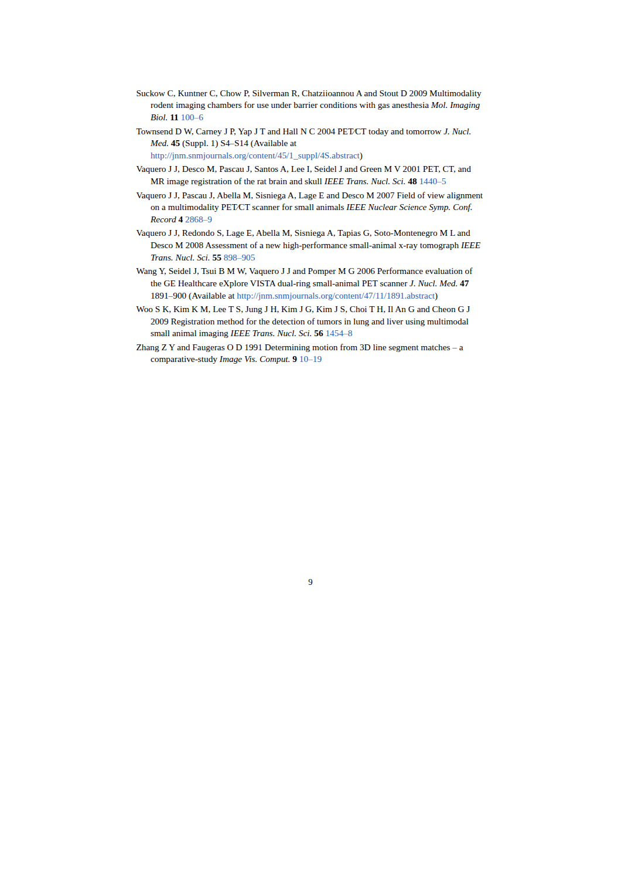Suckow C, Kuntner C, Chow P, Silverman R, Chatziioannou A and Stout D 2009 Multimodality rodent imaging chambers for use under barrier conditions with gas anesthesia Mol. Imaging Biol. 11 100–6
Townsend D W, Carney J P, Yap J T and Hall N C 2004 PET∕CT today and tomorrow J. Nucl. Med. 45 (Suppl. 1) S4–S14 (Available at http://jnm.snmjournals.org/content/45/1_suppl/4S.abstract)
Vaquero J J, Desco M, Pascau J, Santos A, Lee I, Seidel J and Green M V 2001 PET, CT, and MR image registration of the rat brain and skull IEEE Trans. Nucl. Sci. 48 1440–5
Vaquero J J, Pascau J, Abella M, Sisniega A, Lage E and Desco M 2007 Field of view alignment on a multimodality PET∕CT scanner for small animals IEEE Nuclear Science Symp. Conf. Record 4 2868–9
Vaquero J J, Redondo S, Lage E, Abella M, Sisniega A, Tapias G, Soto-Montenegro M L and Desco M 2008 Assessment of a new high-performance small-animal x-ray tomograph IEEE Trans. Nucl. Sci. 55 898–905
Wang Y, Seidel J, Tsui B M W, Vaquero J J and Pomper M G 2006 Performance evaluation of the GE Healthcare eXplore VISTA dual-ring small-animal PET scanner J. Nucl. Med. 47 1891–900 (Available at http://jnm.snmjournals.org/content/47/11/1891.abstract)
Woo S K, Kim K M, Lee T S, Jung J H, Kim J G, Kim J S, Choi T H, Il An G and Cheon G J 2009 Registration method for the detection of tumors in lung and liver using multimodal small animal imaging IEEE Trans. Nucl. Sci. 56 1454–8
Zhang Z Y and Faugeras O D 1991 Determining motion from 3D line segment matches – a comparative-study Image Vis. Comput. 9 10–19
9